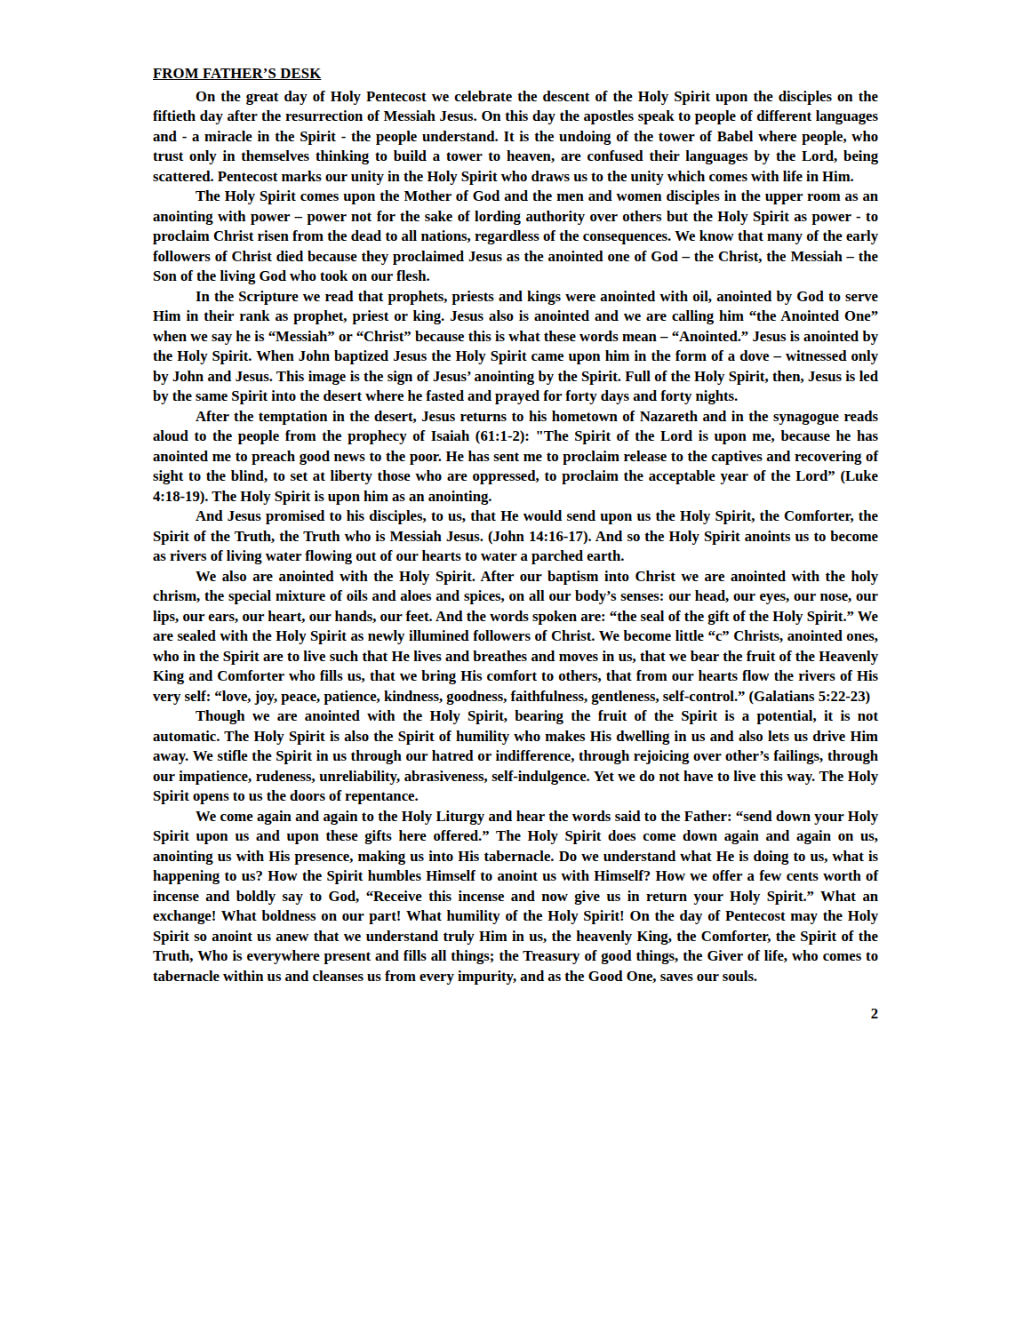FROM FATHER’S DESK
On the great day of Holy Pentecost we celebrate the descent of the Holy Spirit upon the disciples on the fiftieth day after the resurrection of Messiah Jesus. On this day the apostles speak to people of different languages and - a miracle in the Spirit - the people understand. It is the undoing of the tower of Babel where people, who trust only in themselves thinking to build a tower to heaven, are confused their languages by the Lord, being scattered. Pentecost marks our unity in the Holy Spirit who draws us to the unity which comes with life in Him.
The Holy Spirit comes upon the Mother of God and the men and women disciples in the upper room as an anointing with power – power not for the sake of lording authority over others but the Holy Spirit as power - to proclaim Christ risen from the dead to all nations, regardless of the consequences. We know that many of the early followers of Christ died because they proclaimed Jesus as the anointed one of God – the Christ, the Messiah – the Son of the living God who took on our flesh.
In the Scripture we read that prophets, priests and kings were anointed with oil, anointed by God to serve Him in their rank as prophet, priest or king. Jesus also is anointed and we are calling him “the Anointed One” when we say he is “Messiah” or “Christ” because this is what these words mean – “Anointed.” Jesus is anointed by the Holy Spirit. When John baptized Jesus the Holy Spirit came upon him in the form of a dove – witnessed only by John and Jesus. This image is the sign of Jesus’ anointing by the Spirit. Full of the Holy Spirit, then, Jesus is led by the same Spirit into the desert where he fasted and prayed for forty days and forty nights.
After the temptation in the desert, Jesus returns to his hometown of Nazareth and in the synagogue reads aloud to the people from the prophecy of Isaiah (61:1-2): "The Spirit of the Lord is upon me, because he has anointed me to preach good news to the poor. He has sent me to proclaim release to the captives and recovering of sight to the blind, to set at liberty those who are oppressed, to proclaim the acceptable year of the Lord” (Luke 4:18-19). The Holy Spirit is upon him as an anointing.
And Jesus promised to his disciples, to us, that He would send upon us the Holy Spirit, the Comforter, the Spirit of the Truth, the Truth who is Messiah Jesus. (John 14:16-17). And so the Holy Spirit anoints us to become as rivers of living water flowing out of our hearts to water a parched earth.
We also are anointed with the Holy Spirit. After our baptism into Christ we are anointed with the holy chrism, the special mixture of oils and aloes and spices, on all our body’s senses: our head, our eyes, our nose, our lips, our ears, our heart, our hands, our feet. And the words spoken are: “the seal of the gift of the Holy Spirit.” We are sealed with the Holy Spirit as newly illumined followers of Christ. We become little “c” Christs, anointed ones, who in the Spirit are to live such that He lives and breathes and moves in us, that we bear the fruit of the Heavenly King and Comforter who fills us, that we bring His comfort to others, that from our hearts flow the rivers of His very self: “love, joy, peace, patience, kindness, goodness, faithfulness, gentleness, self-control.” (Galatians 5:22-23)
Though we are anointed with the Holy Spirit, bearing the fruit of the Spirit is a potential, it is not automatic. The Holy Spirit is also the Spirit of humility who makes His dwelling in us and also lets us drive Him away. We stifle the Spirit in us through our hatred or indifference, through rejoicing over other’s failings, through our impatience, rudeness, unreliability, abrasiveness, self-indulgence. Yet we do not have to live this way. The Holy Spirit opens to us the doors of repentance.
We come again and again to the Holy Liturgy and hear the words said to the Father: “send down your Holy Spirit upon us and upon these gifts here offered.” The Holy Spirit does come down again and again on us, anointing us with His presence, making us into His tabernacle. Do we understand what He is doing to us, what is happening to us? How the Spirit humbles Himself to anoint us with Himself? How we offer a few cents worth of incense and boldly say to God, “Receive this incense and now give us in return your Holy Spirit.” What an exchange! What boldness on our part! What humility of the Holy Spirit! On the day of Pentecost may the Holy Spirit so anoint us anew that we understand truly Him in us, the heavenly King, the Comforter, the Spirit of the Truth, Who is everywhere present and fills all things; the Treasury of good things, the Giver of life, who comes to tabernacle within us and cleanses us from every impurity, and as the Good One, saves our souls.
2